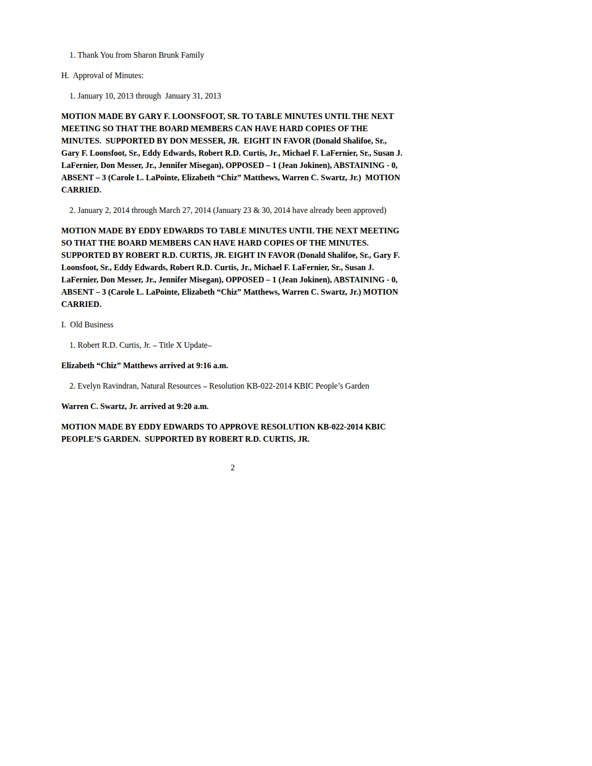Thank You from Sharon Brunk Family
H. Approval of Minutes:
January 10, 2013 through January 31, 2013
MOTION MADE BY GARY F. LOONSFOOT, SR. TO TABLE MINUTES UNTIL THE NEXT MEETING SO THAT THE BOARD MEMBERS CAN HAVE HARD COPIES OF THE MINUTES. SUPPORTED BY DON MESSER, JR. EIGHT IN FAVOR (Donald Shalifoe, Sr., Gary F. Loonsfoot, Sr., Eddy Edwards, Robert R.D. Curtis, Jr., Michael F. LaFernier, Sr., Susan J. LaFernier, Don Messer, Jr., Jennifer Misegan), OPPOSED – 1 (Jean Jokinen), ABSTAINING - 0, ABSENT – 3 (Carole L. LaPointe, Elizabeth “Chiz” Matthews, Warren C. Swartz, Jr.) MOTION CARRIED.
January 2, 2014 through March 27, 2014 (January 23 & 30, 2014 have already been approved)
MOTION MADE BY EDDY EDWARDS TO TABLE MINUTES UNTIL THE NEXT MEETING SO THAT THE BOARD MEMBERS CAN HAVE HARD COPIES OF THE MINUTES. SUPPORTED BY ROBERT R.D. CURTIS, JR. EIGHT IN FAVOR (Donald Shalifoe, Sr., Gary F. Loonsfoot, Sr., Eddy Edwards, Robert R.D. Curtis, Jr., Michael F. LaFernier, Sr., Susan J. LaFernier, Don Messer, Jr., Jennifer Misegan), OPPOSED – 1 (Jean Jokinen), ABSTAINING - 0, ABSENT – 3 (Carole L. LaPointe, Elizabeth “Chiz” Matthews, Warren C. Swartz, Jr.) MOTION CARRIED.
I. Old Business
Robert R.D. Curtis, Jr. – Title X Update–
Elizabeth “Chiz” Matthews arrived at 9:16 a.m.
Evelyn Ravindran, Natural Resources – Resolution KB-022-2014 KBIC People’s Garden
Warren C. Swartz, Jr. arrived at 9:20 a.m.
MOTION MADE BY EDDY EDWARDS TO APPROVE RESOLUTION KB-022-2014 KBIC PEOPLE’S GARDEN. SUPPORTED BY ROBERT R.D. CURTIS, JR.
2